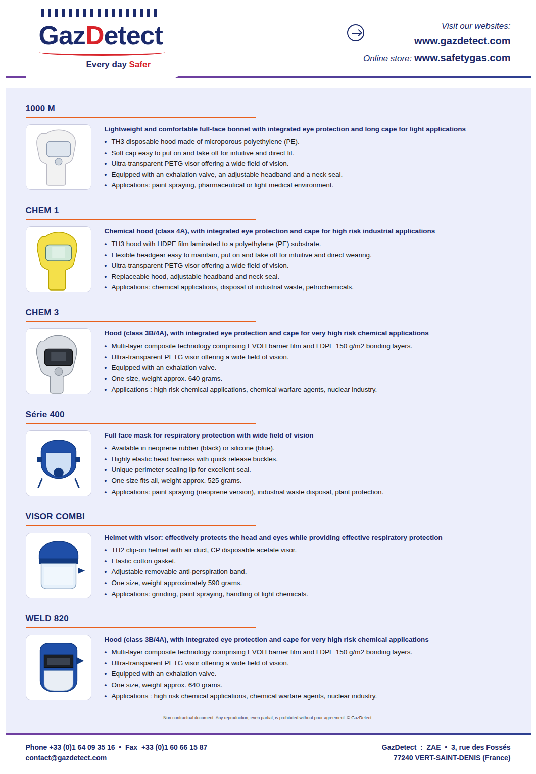GazDetect
Every day Safer
Visit our websites:
www.gazdetect.com
Online store: www.safetygas.com
1000 M
Lightweight and comfortable full-face bonnet with integrated eye protection and long cape for light applications
TH3 disposable hood made of microporous polyethylene (PE).
Soft cap easy to put on and take off for intuitive and direct fit.
Ultra-transparent PETG visor offering a wide field of vision.
Equipped with an exhalation valve, an adjustable headband and a neck seal.
Applications: paint spraying, pharmaceutical or light medical environment.
CHEM 1
Chemical hood (class 4A), with integrated eye protection and cape for high risk industrial applications
TH3 hood with HDPE film laminated to a polyethylene (PE) substrate.
Flexible headgear easy to maintain, put on and take off for intuitive and direct wearing.
Ultra-transparent PETG visor offering a wide field of vision.
Replaceable hood, adjustable headband and neck seal.
Applications: chemical applications, disposal of industrial waste, petrochemicals.
CHEM 3
Hood (class 3B/4A), with integrated eye protection and cape for very high risk chemical applications
Multi-layer composite technology comprising EVOH barrier film and LDPE 150 g/m2 bonding layers.
Ultra-transparent PETG visor offering a wide field of vision.
Equipped with an exhalation valve.
One size, weight approx. 640 grams.
Applications : high risk chemical applications, chemical warfare agents, nuclear industry.
Série 400
Full face mask for respiratory protection with wide field of vision
Available in neoprene rubber (black) or silicone (blue).
Highly elastic head harness with quick release buckles.
Unique perimeter sealing lip for excellent seal.
One size fits all, weight approx. 525 grams.
Applications: paint spraying (neoprene version), industrial waste disposal, plant protection.
VISOR COMBI
Helmet with visor: effectively protects the head and eyes while providing effective respiratory protection
TH2 clip-on helmet with air duct, CP disposable acetate visor.
Elastic cotton gasket.
Adjustable removable anti-perspiration band.
One size, weight approximately 590 grams.
Applications: grinding, paint spraying, handling of light chemicals.
WELD 820
Hood (class 3B/4A), with integrated eye protection and cape for very high risk chemical applications
Multi-layer composite technology comprising EVOH barrier film and LDPE 150 g/m2 bonding layers.
Ultra-transparent PETG visor offering a wide field of vision.
Equipped with an exhalation valve.
One size, weight approx. 640 grams.
Applications : high risk chemical applications, chemical warfare agents, nuclear industry.
Non contractual document. Any reproduction, even partial, is prohibited without prior agreement. © GazDetect.
Phone +33 (0)1 64 09 35 16 • Fax +33 (0)1 60 66 15 87
contact@gazdetect.com
GazDetect : ZAE • 3, rue des Fossés
77240 VERT-SAINT-DENIS (France)